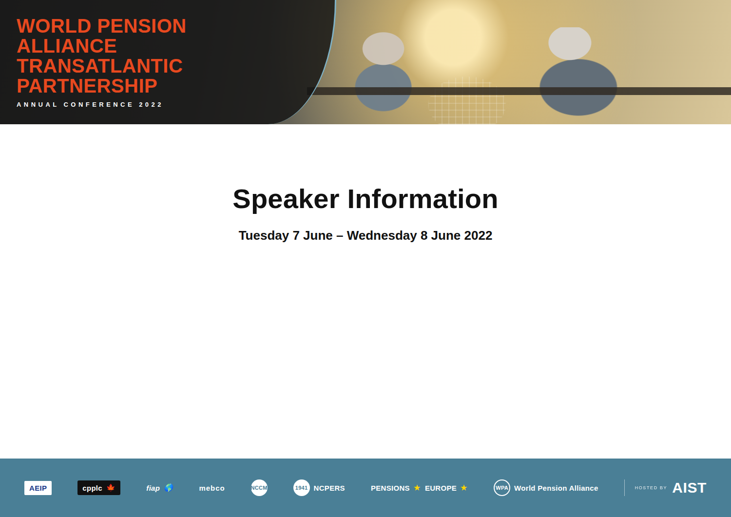World Pension
Alliance
Transatlantic
Partnership
Annual Conference 2022
Speaker Information
Tuesday 7 June – Wednesday 8 June 2022
AEIP cpplc 🍁 fiap🌎 mebco NCCMP 1941 NCPERS PENSIONS★EUROPE★ WPA World Pension Alliance Hosted by AIST